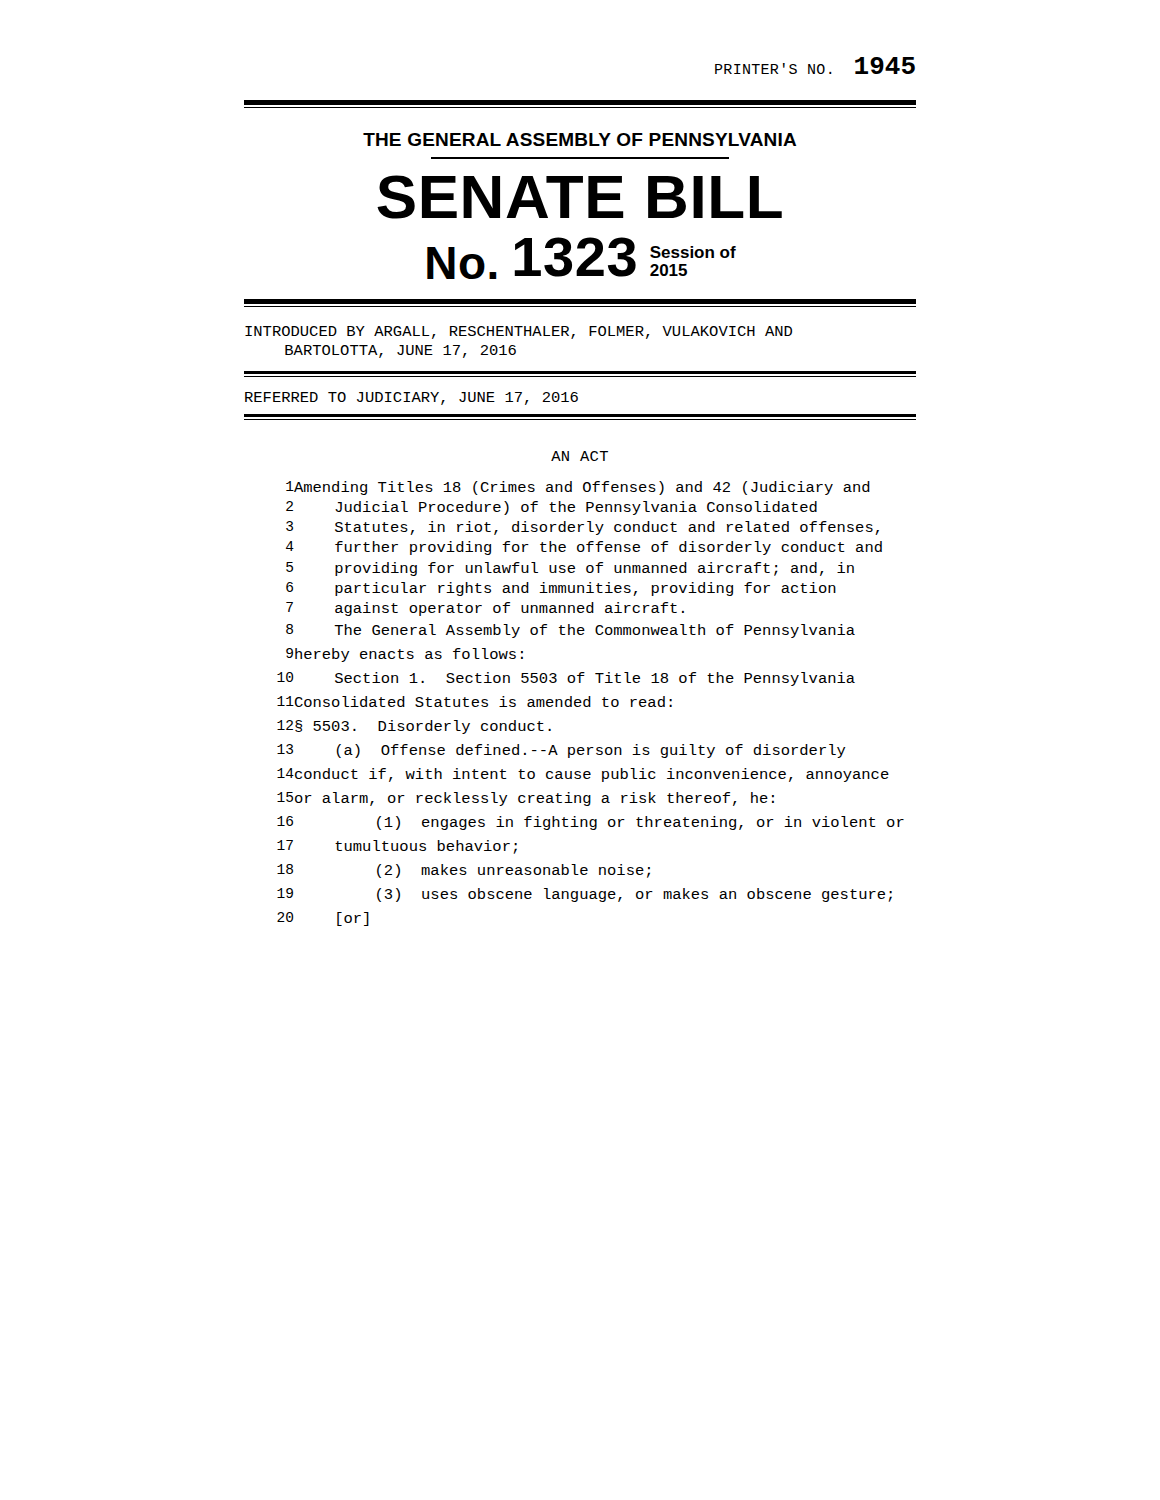PRINTER'S NO. 1945
THE GENERAL ASSEMBLY OF PENNSYLVANIA
SENATE BILL
No. 1323 Session of 2015
INTRODUCED BY ARGALL, RESCHENTHALER, FOLMER, VULAKOVICH AND BARTOLOTTA, JUNE 17, 2016
REFERRED TO JUDICIARY, JUNE 17, 2016
AN ACT
| 1 | Amending Titles 18 (Crimes and Offenses) and 42 (Judiciary and |
| 2 | Judicial Procedure) of the Pennsylvania Consolidated |
| 3 | Statutes, in riot, disorderly conduct and related offenses, |
| 4 | further providing for the offense of disorderly conduct and |
| 5 | providing for unlawful use of unmanned aircraft; and, in |
| 6 | particular rights and immunities, providing for action |
| 7 | against operator of unmanned aircraft. |
| 8 | The General Assembly of the Commonwealth of Pennsylvania |
| 9 | hereby enacts as follows: |
| 10 | Section 1. Section 5503 of Title 18 of the Pennsylvania |
| 11 | Consolidated Statutes is amended to read: |
| 12 | § 5503. Disorderly conduct. |
| 13 | (a) Offense defined.--A person is guilty of disorderly |
| 14 | conduct if, with intent to cause public inconvenience, annoyance |
| 15 | or alarm, or recklessly creating a risk thereof, he: |
| 16 | (1) engages in fighting or threatening, or in violent or |
| 17 | tumultuous behavior; |
| 18 | (2) makes unreasonable noise; |
| 19 | (3) uses obscene language, or makes an obscene gesture; |
| 20 | [or] |